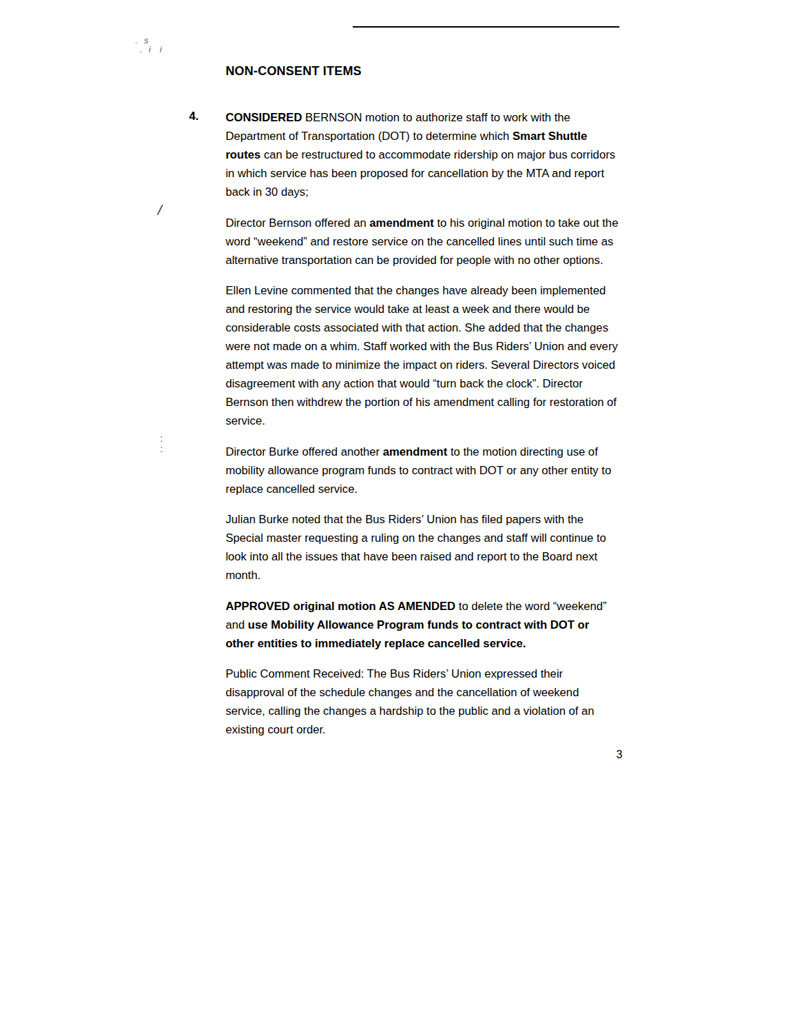. s
. i i
NON-CONSENT ITEMS
4.
CONSIDERED BERNSON motion to authorize staff to work with the Department of Transportation (DOT) to determine which Smart Shuttle routes can be restructured to accommodate ridership on major bus corridors in which service has been proposed for cancellation by the MTA and report back in 30 days;
Director Bernson offered an amendment to his original motion to take out the word “weekend” and restore service on the cancelled lines until such time as alternative transportation can be provided for people with no other options.
Ellen Levine commented that the changes have already been implemented and restoring the service would take at least a week and there would be considerable costs associated with that action. She added that the changes were not made on a whim. Staff worked with the Bus Riders’ Union and every attempt was made to minimize the impact on riders. Several Directors voiced disagreement with any action that would “turn back the clock”. Director Bernson then withdrew the portion of his amendment calling for restoration of service.
Director Burke offered another amendment to the motion directing use of mobility allowance program funds to contract with DOT or any other entity to replace cancelled service.
Julian Burke noted that the Bus Riders’ Union has filed papers with the Special master requesting a ruling on the changes and staff will continue to look into all the issues that have been raised and report to the Board next month.
APPROVED original motion AS AMENDED to delete the word “weekend” and use Mobility Allowance Program funds to contract with DOT or other entities to immediately replace cancelled service.
Public Comment Received: The Bus Riders’ Union expressed their disapproval of the schedule changes and the cancellation of weekend service, calling the changes a hardship to the public and a violation of an existing court order.
/
:
:
3